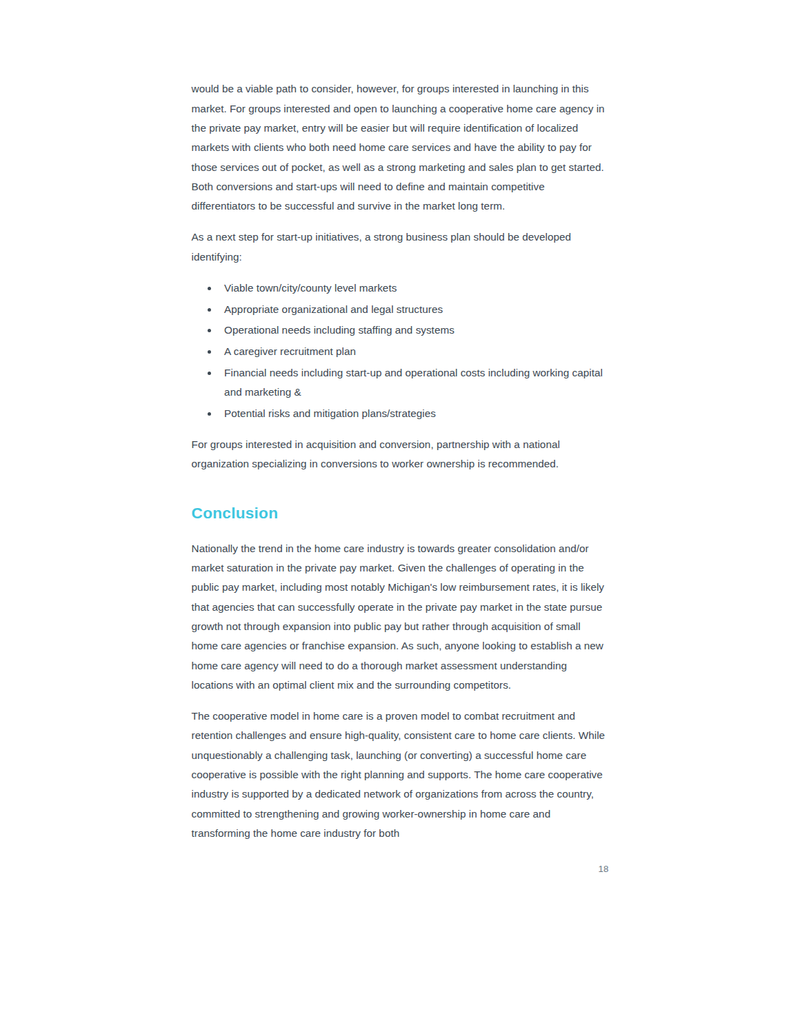would be a viable path to consider, however, for groups interested in launching in this market. For groups interested and open to launching a cooperative home care agency in the private pay market, entry will be easier but will require identification of localized markets with clients who both need home care services and have the ability to pay for those services out of pocket, as well as a strong marketing and sales plan to get started. Both conversions and start-ups will need to define and maintain competitive differentiators to be successful and survive in the market long term.
As a next step for start-up initiatives, a strong business plan should be developed identifying:
Viable town/city/county level markets
Appropriate organizational and legal structures
Operational needs including staffing and systems
A caregiver recruitment plan
Financial needs including start-up and operational costs including working capital and marketing &
Potential risks and mitigation plans/strategies
For groups interested in acquisition and conversion, partnership with a national organization specializing in conversions to worker ownership is recommended.
Conclusion
Nationally the trend in the home care industry is towards greater consolidation and/or market saturation in the private pay market. Given the challenges of operating in the public pay market, including most notably Michigan's low reimbursement rates, it is likely that agencies that can successfully operate in the private pay market in the state pursue growth not through expansion into public pay but rather through acquisition of small home care agencies or franchise expansion. As such, anyone looking to establish a new home care agency will need to do a thorough market assessment understanding locations with an optimal client mix and the surrounding competitors.
The cooperative model in home care is a proven model to combat recruitment and retention challenges and ensure high-quality, consistent care to home care clients. While unquestionably a challenging task, launching (or converting) a successful home care cooperative is possible with the right planning and supports. The home care cooperative industry is supported by a dedicated network of organizations from across the country, committed to strengthening and growing worker-ownership in home care and transforming the home care industry for both
18